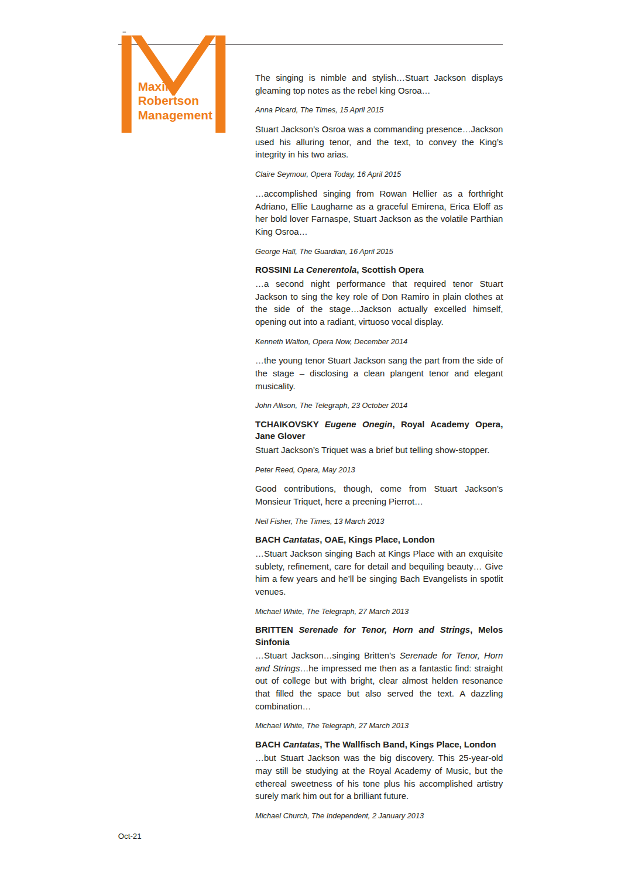Maxine
Robertson
Management
The singing is nimble and stylish…Stuart Jackson displays gleaming top notes as the rebel king Osroa…
Anna Picard, The Times, 15 April 2015
Stuart Jackson’s Osroa was a commanding presence…Jackson used his alluring tenor, and the text, to convey the King’s integrity in his two arias.
Claire Seymour, Opera Today, 16 April 2015
…accomplished singing from Rowan Hellier as a forthright Adriano, Ellie Laugharne as a graceful Emirena, Erica Eloff as her bold lover Farnaspe, Stuart Jackson as the volatile Parthian King Osroa…
George Hall, The Guardian, 16 April 2015
ROSSINI La Cenerentola, Scottish Opera
…a second night performance that required tenor Stuart Jackson to sing the key role of Don Ramiro in plain clothes at the side of the stage…Jackson actually excelled himself, opening out into a radiant, virtuoso vocal display.
Kenneth Walton, Opera Now, December 2014
…the young tenor Stuart Jackson sang the part from the side of the stage – disclosing a clean plangent tenor and elegant musicality.
John Allison, The Telegraph, 23 October 2014
TCHAIKOVSKY Eugene Onegin, Royal Academy Opera, Jane Glover
Stuart Jackson’s Triquet was a brief but telling show-stopper.
Peter Reed, Opera, May 2013
Good contributions, though, come from Stuart Jackson’s Monsieur Triquet, here a preening Pierrot…
Neil Fisher, The Times, 13 March 2013
BACH Cantatas, OAE, Kings Place, London
…Stuart Jackson singing Bach at Kings Place with an exquisite sublety, refinement, care for detail and bequiling beauty… Give him a few years and he’ll be singing Bach Evangelists in spotlit venues.
Michael White, The Telegraph, 27 March 2013
BRITTEN Serenade for Tenor, Horn and Strings, Melos Sinfonia
…Stuart Jackson…singing Britten’s Serenade for Tenor, Horn and Strings…he impressed me then as a fantastic find: straight out of college but with bright, clear almost helden resonance that filled the space but also served the text. A dazzling combination…
Michael White, The Telegraph, 27 March 2013
BACH Cantatas, The Wallfisch Band, Kings Place, London
…but Stuart Jackson was the big discovery. This 25-year-old may still be studying at the Royal Academy of Music, but the ethereal sweetness of his tone plus his accomplished artistry surely mark him out for a brilliant future.
Michael Church, The Independent, 2 January 2013
Oct-21